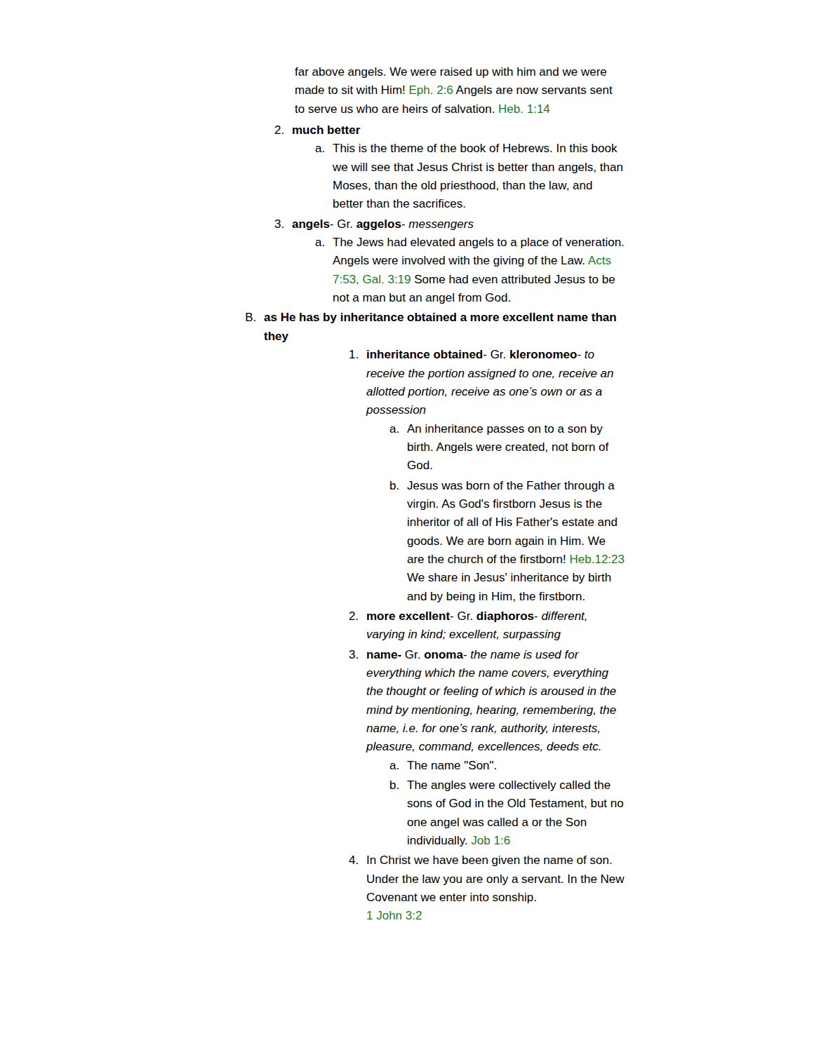far above angels. We were raised up with him and we were made to sit with Him! Eph. 2:6 Angels are now servants sent to serve us who are heirs of salvation. Heb. 1:14
much better
This is the theme of the book of Hebrews. In this book we will see that Jesus Christ is better than angels, than Moses, than the old priesthood, than the law, and better than the sacrifices.
angels- Gr. aggelos- messengers
The Jews had elevated angels to a place of veneration. Angels were involved with the giving of the Law. Acts 7:53, Gal. 3:19 Some had even attributed Jesus to be not a man but an angel from God.
as He has by inheritance obtained a more excellent name than they
inheritance obtained- Gr. kleronomeo- to receive the portion assigned to one, receive an allotted portion, receive as one’s own or as a possession
An inheritance passes on to a son by birth. Angels were created, not born of God.
Jesus was born of the Father through a virgin. As God's firstborn Jesus is the inheritor of all of His Father's estate and goods. We are born again in Him. We are the church of the firstborn! Heb.12:23 We share in Jesus' inheritance by birth and by being in Him, the firstborn.
more excellent- Gr. diaphoros- different, varying in kind; excellent, surpassing
name- Gr. onoma- the name is used for everything which the name covers, everything the thought or feeling of which is aroused in the mind by mentioning, hearing, remembering, the name, i.e. for one’s rank, authority, interests, pleasure, command, excellences, deeds etc.
The name "Son".
The angles were collectively called the sons of God in the Old Testament, but no one angel was called a or the Son individually. Job 1:6
In Christ we have been given the name of son. Under the law you are only a servant. In the New Covenant we enter into sonship.
1 John 3:2